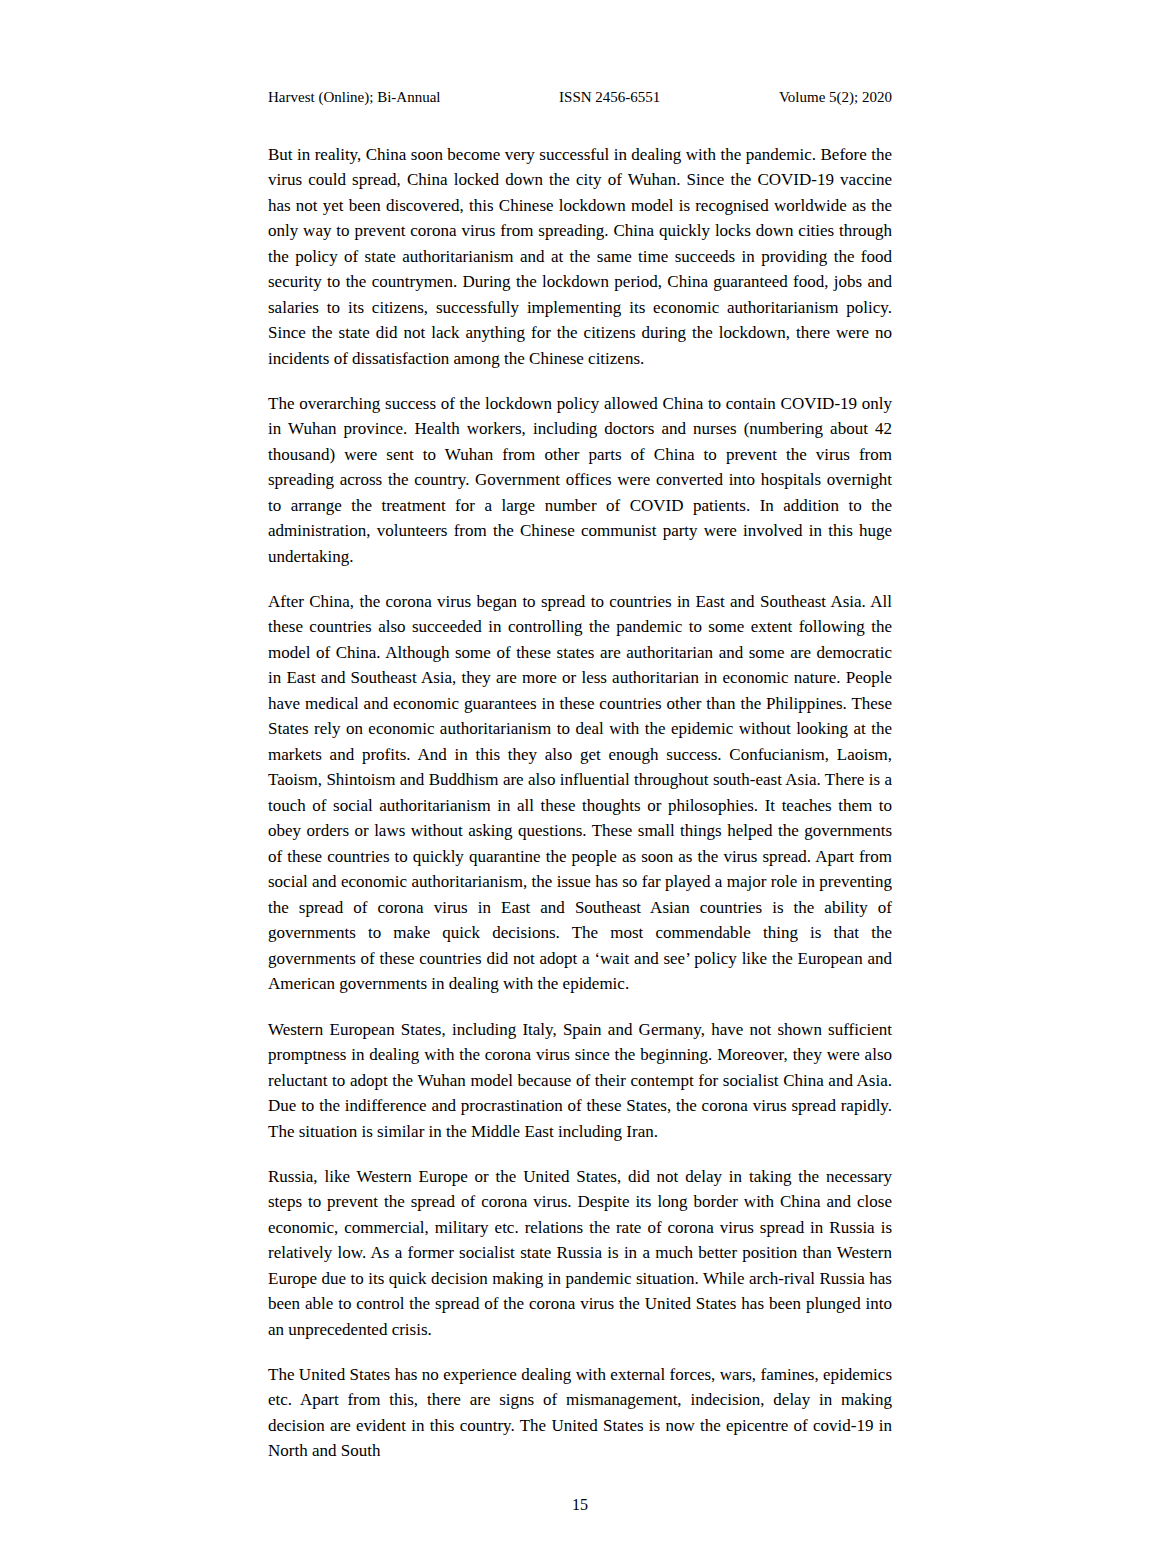Harvest (Online); Bi-Annual ISSN 2456-6551 Volume 5(2); 2020
But in reality, China soon become very successful in dealing with the pandemic. Before the virus could spread, China locked down the city of Wuhan. Since the COVID-19 vaccine has not yet been discovered, this Chinese lockdown model is recognised worldwide as the only way to prevent corona virus from spreading. China quickly locks down cities through the policy of state authoritarianism and at the same time succeeds in providing the food security to the countrymen. During the lockdown period, China guaranteed food, jobs and salaries to its citizens, successfully implementing its economic authoritarianism policy. Since the state did not lack anything for the citizens during the lockdown, there were no incidents of dissatisfaction among the Chinese citizens.
The overarching success of the lockdown policy allowed China to contain COVID-19 only in Wuhan province. Health workers, including doctors and nurses (numbering about 42 thousand) were sent to Wuhan from other parts of China to prevent the virus from spreading across the country. Government offices were converted into hospitals overnight to arrange the treatment for a large number of COVID patients. In addition to the administration, volunteers from the Chinese communist party were involved in this huge undertaking.
After China, the corona virus began to spread to countries in East and Southeast Asia. All these countries also succeeded in controlling the pandemic to some extent following the model of China. Although some of these states are authoritarian and some are democratic in East and Southeast Asia, they are more or less authoritarian in economic nature. People have medical and economic guarantees in these countries other than the Philippines. These States rely on economic authoritarianism to deal with the epidemic without looking at the markets and profits. And in this they also get enough success. Confucianism, Laoism, Taoism, Shintoism and Buddhism are also influential throughout south-east Asia. There is a touch of social authoritarianism in all these thoughts or philosophies. It teaches them to obey orders or laws without asking questions. These small things helped the governments of these countries to quickly quarantine the people as soon as the virus spread. Apart from social and economic authoritarianism, the issue has so far played a major role in preventing the spread of corona virus in East and Southeast Asian countries is the ability of governments to make quick decisions. The most commendable thing is that the governments of these countries did not adopt a ‘wait and see’ policy like the European and American governments in dealing with the epidemic.
Western European States, including Italy, Spain and Germany, have not shown sufficient promptness in dealing with the corona virus since the beginning. Moreover, they were also reluctant to adopt the Wuhan model because of their contempt for socialist China and Asia. Due to the indifference and procrastination of these States, the corona virus spread rapidly. The situation is similar in the Middle East including Iran.
Russia, like Western Europe or the United States, did not delay in taking the necessary steps to prevent the spread of corona virus. Despite its long border with China and close economic, commercial, military etc. relations the rate of corona virus spread in Russia is relatively low. As a former socialist state Russia is in a much better position than Western Europe due to its quick decision making in pandemic situation. While arch-rival Russia has been able to control the spread of the corona virus the United States has been plunged into an unprecedented crisis.
The United States has no experience dealing with external forces, wars, famines, epidemics etc. Apart from this, there are signs of mismanagement, indecision, delay in making decision are evident in this country. The United States is now the epicentre of covid-19 in North and South
15